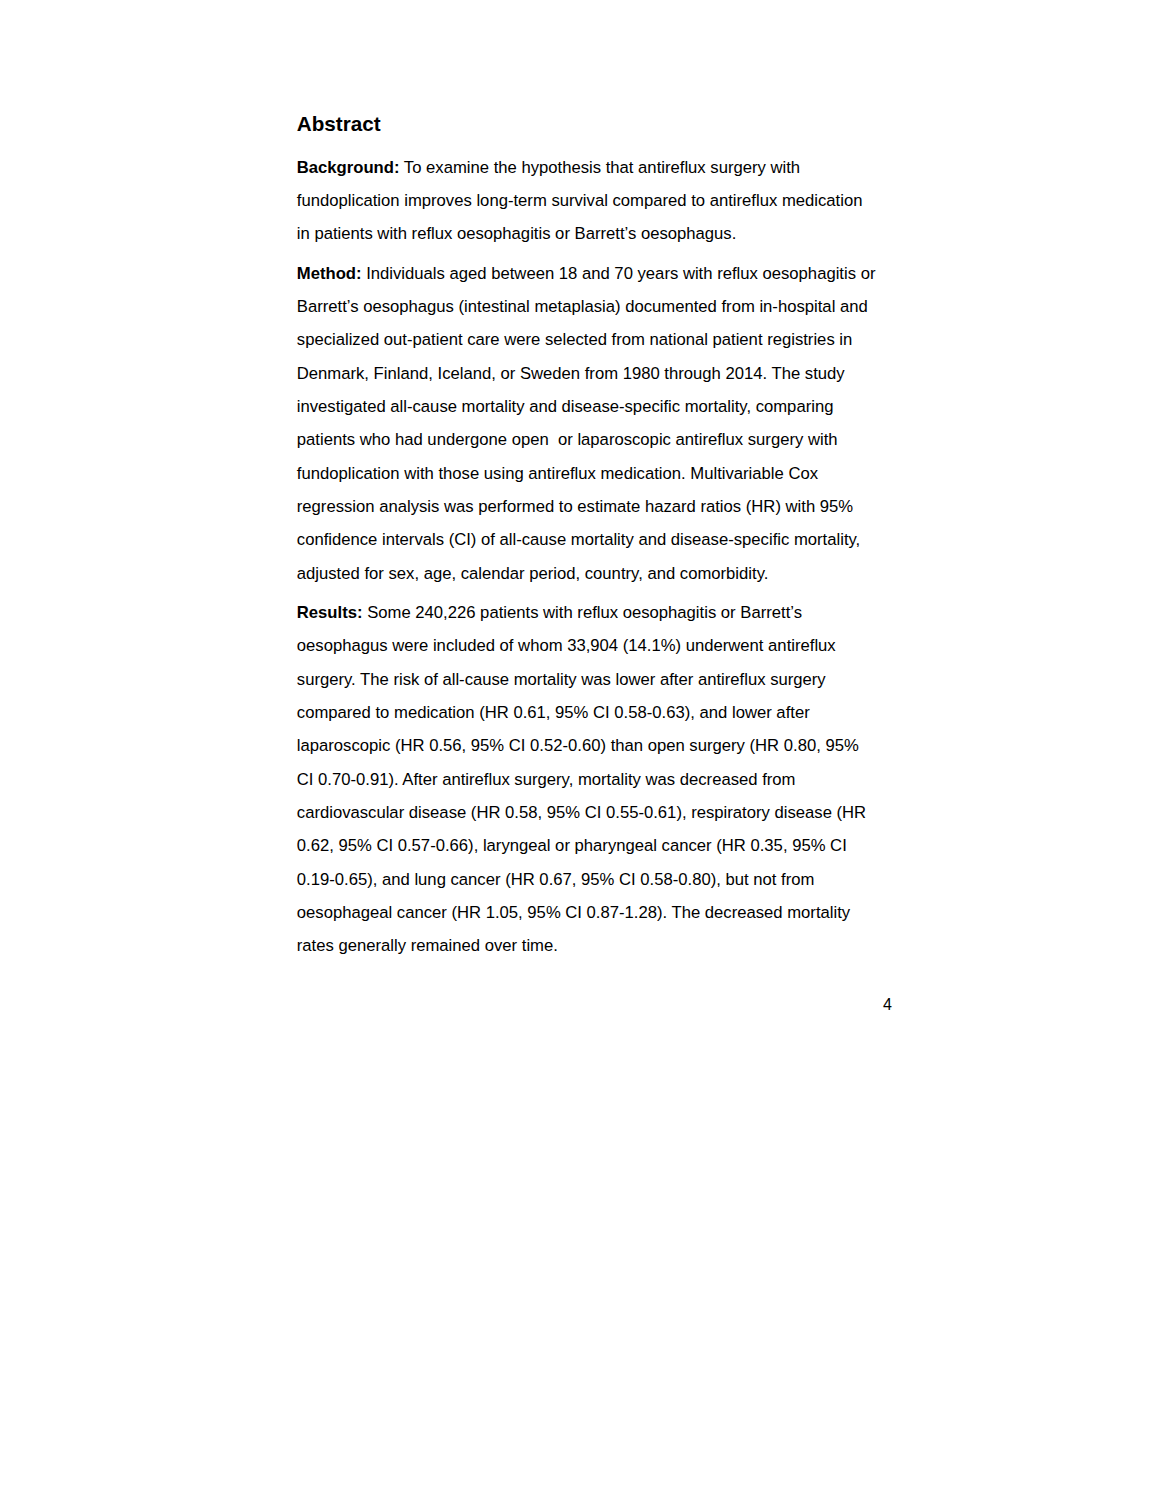Abstract
Background: To examine the hypothesis that antireflux surgery with fundoplication improves long-term survival compared to antireflux medication in patients with reflux oesophagitis or Barrett’s oesophagus.
Method: Individuals aged between 18 and 70 years with reflux oesophagitis or Barrett’s oesophagus (intestinal metaplasia) documented from in-hospital and specialized out-patient care were selected from national patient registries in Denmark, Finland, Iceland, or Sweden from 1980 through 2014. The study investigated all-cause mortality and disease-specific mortality, comparing patients who had undergone open or laparoscopic antireflux surgery with fundoplication with those using antireflux medication. Multivariable Cox regression analysis was performed to estimate hazard ratios (HR) with 95% confidence intervals (CI) of all-cause mortality and disease-specific mortality, adjusted for sex, age, calendar period, country, and comorbidity.
Results: Some 240,226 patients with reflux oesophagitis or Barrett’s oesophagus were included of whom 33,904 (14.1%) underwent antireflux surgery. The risk of all-cause mortality was lower after antireflux surgery compared to medication (HR 0.61, 95% CI 0.58-0.63), and lower after laparoscopic (HR 0.56, 95% CI 0.52-0.60) than open surgery (HR 0.80, 95% CI 0.70-0.91). After antireflux surgery, mortality was decreased from cardiovascular disease (HR 0.58, 95% CI 0.55-0.61), respiratory disease (HR 0.62, 95% CI 0.57-0.66), laryngeal or pharyngeal cancer (HR 0.35, 95% CI 0.19-0.65), and lung cancer (HR 0.67, 95% CI 0.58-0.80), but not from oesophageal cancer (HR 1.05, 95% CI 0.87-1.28). The decreased mortality rates generally remained over time.
4